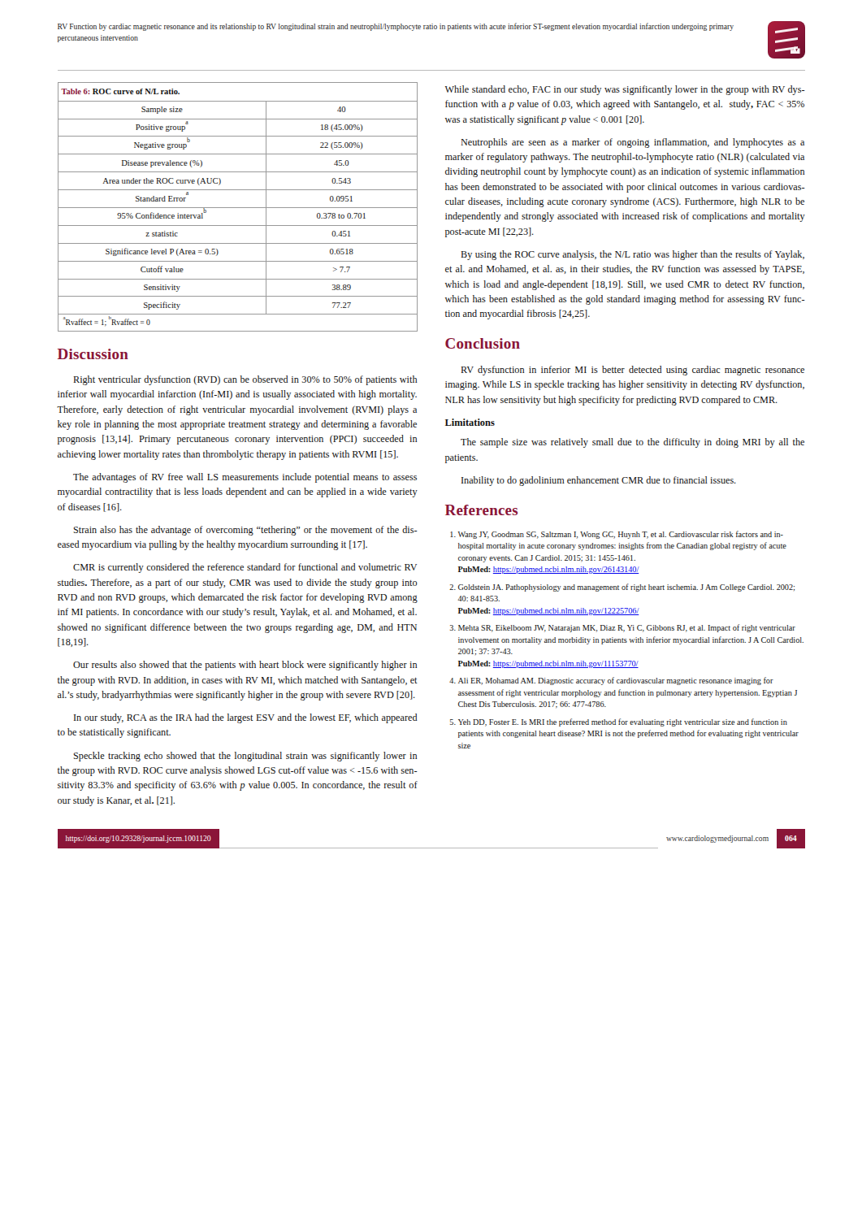RV Function by cardiac magnetic resonance and its relationship to RV longitudinal strain and neutrophil/lymphocyte ratio in patients with acute inferior ST-segment elevation myocardial infarction undergoing primary percutaneous intervention
Table 6: ROC curve of N/L ratio.
| Sample size | 40 |
| Positive group a | 18 (45.00%) |
| Negative group b | 22 (55.00%) |
| Disease prevalence (%) | 45.0 |
| Area under the ROC curve (AUC) | 0.543 |
| Standard Error a | 0.0951 |
| 95% Confidence interval b | 0.378 to 0.701 |
| z statistic | 0.451 |
| Significance level P (Area = 0.5) | 0.6518 |
| Cutoff value | > 7.7 |
| Sensitivity | 38.89 |
| Specificity | 77.27 |
| a Rvaffect = 1; b Rvaffect = 0 |
Discussion
Right ventricular dysfunction (RVD) can be observed in 30% to 50% of patients with inferior wall myocardial infarction (Inf-MI) and is usually associated with high mortality. Therefore, early detection of right ventricular myocardial involvement (RVMI) plays a key role in planning the most appropriate treatment strategy and determining a favorable prognosis [13,14]. Primary percutaneous coronary intervention (PPCI) succeeded in achieving lower mortality rates than thrombolytic therapy in patients with RVMI [15].
The advantages of RV free wall LS measurements include potential means to assess myocardial contractility that is less loads dependent and can be applied in a wide variety of diseases [16].
Strain also has the advantage of overcoming “tethering” or the movement of the diseased myocardium via pulling by the healthy myocardium surrounding it [17].
CMR is currently considered the reference standard for functional and volumetric RV studies. Therefore, as a part of our study, CMR was used to divide the study group into RVD and non RVD groups, which demarcated the risk factor for developing RVD among inf MI patients. In concordance with our study’s result, Yaylak, et al. and Mohamed, et al. showed no significant difference between the two groups regarding age, DM, and HTN [18,19].
Our results also showed that the patients with heart block were significantly higher in the group with RVD. In addition, in cases with RV MI, which matched with Santangelo, et al.’s study, bradyarrhythmias were significantly higher in the group with severe RVD [20].
In our study, RCA as the IRA had the largest ESV and the lowest EF, which appeared to be statistically significant.
Speckle tracking echo showed that the longitudinal strain was significantly lower in the group with RVD. ROC curve analysis showed LGS cut-off value was < -15.6 with sensitivity 83.3% and specificity of 63.6% with p value 0.005. In concordance, the result of our study is Kanar, et al. [21].
While standard echo, FAC in our study was significantly lower in the group with RV dysfunction with a p value of 0.03, which agreed with Santangelo, et al. study, FAC < 35% was a statistically significant p value < 0.001 [20].
Neutrophils are seen as a marker of ongoing inflammation, and lymphocytes as a marker of regulatory pathways. The neutrophil-to-lymphocyte ratio (NLR) (calculated via dividing neutrophil count by lymphocyte count) as an indication of systemic inflammation has been demonstrated to be associated with poor clinical outcomes in various cardiovascular diseases, including acute coronary syndrome (ACS). Furthermore, high NLR to be independently and strongly associated with increased risk of complications and mortality post-acute MI [22,23].
By using the ROC curve analysis, the N/L ratio was higher than the results of Yaylak, et al. and Mohamed, et al. as, in their studies, the RV function was assessed by TAPSE, which is load and angle-dependent [18,19]. Still, we used CMR to detect RV function, which has been established as the gold standard imaging method for assessing RV function and myocardial fibrosis [24,25].
Conclusion
RV dysfunction in inferior MI is better detected using cardiac magnetic resonance imaging. While LS in speckle tracking has higher sensitivity in detecting RV dysfunction, NLR has low sensitivity but high specificity for predicting RVD compared to CMR.
Limitations
The sample size was relatively small due to the difficulty in doing MRI by all the patients.
Inability to do gadolinium enhancement CMR due to financial issues.
References
Wang JY, Goodman SG, Saltzman I, Wong GC, Huynh T, et al. Cardiovascular risk factors and in-hospital mortality in acute coronary syndromes: insights from the Canadian global registry of acute coronary events. Can J Cardiol. 2015; 31: 1455-1461.
PubMed: https://pubmed.ncbi.nlm.nih.gov/26143140/
Goldstein JA. Pathophysiology and management of right heart ischemia. J Am College Cardiol. 2002; 40: 841-853.
PubMed: https://pubmed.ncbi.nlm.nih.gov/12225706/
Mehta SR, Eikelboom JW, Natarajan MK, Diaz R, Yi C, Gibbons RJ, et al. Impact of right ventricular involvement on mortality and morbidity in patients with inferior myocardial infarction. J A Coll Cardiol. 2001; 37: 37-43.
PubMed: https://pubmed.ncbi.nlm.nih.gov/11153770/
Ali ER, Mohamad AM. Diagnostic accuracy of cardiovascular magnetic resonance imaging for assessment of right ventricular morphology and function in pulmonary artery hypertension. Egyptian J Chest Dis Tuberculosis. 2017; 66: 477-4786.
Yeh DD, Foster E. Is MRI the preferred method for evaluating right ventricular size and function in patients with congenital heart disease? MRI is not the preferred method for evaluating right ventricular size
https://doi.org/10.29328/journal.jccm.1001120
www.cardiologymedjournal.com
064